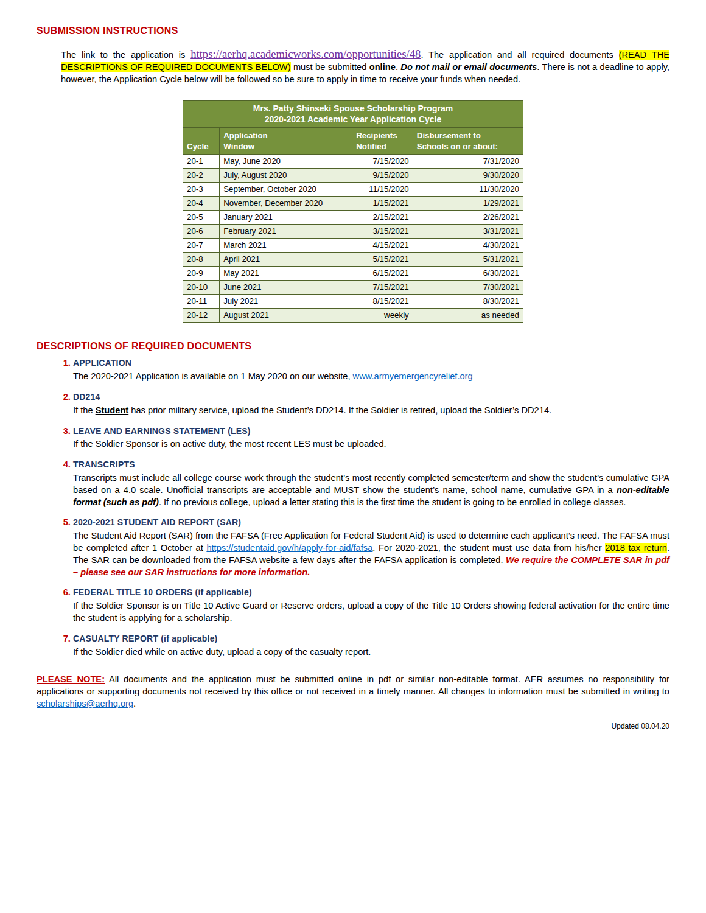SUBMISSION INSTRUCTIONS
The link to the application is https://aerhq.academicworks.com/opportunities/48. The application and all required documents (READ THE DESCRIPTIONS OF REQUIRED DOCUMENTS BELOW) must be submitted online. Do not mail or email documents. There is not a deadline to apply, however, the Application Cycle below will be followed so be sure to apply in time to receive your funds when needed.
Mrs. Patty Shinseki Spouse Scholarship Program 2020-2021 Academic Year Application Cycle
| Cycle | Application Window | Recipients Notified | Disbursement to Schools on or about: |
| --- | --- | --- | --- |
| 20-1 | May, June 2020 | 7/15/2020 | 7/31/2020 |
| 20-2 | July, August 2020 | 9/15/2020 | 9/30/2020 |
| 20-3 | September, October 2020 | 11/15/2020 | 11/30/2020 |
| 20-4 | November, December 2020 | 1/15/2021 | 1/29/2021 |
| 20-5 | January 2021 | 2/15/2021 | 2/26/2021 |
| 20-6 | February 2021 | 3/15/2021 | 3/31/2021 |
| 20-7 | March 2021 | 4/15/2021 | 4/30/2021 |
| 20-8 | April 2021 | 5/15/2021 | 5/31/2021 |
| 20-9 | May 2021 | 6/15/2021 | 6/30/2021 |
| 20-10 | June 2021 | 7/15/2021 | 7/30/2021 |
| 20-11 | July 2021 | 8/15/2021 | 8/30/2021 |
| 20-12 | August 2021 | weekly | as needed |
DESCRIPTIONS OF REQUIRED DOCUMENTS
APPLICATION
The 2020-2021 Application is available on 1 May 2020 on our website, www.armyemergencyrelief.org
DD214
If the Student has prior military service, upload the Student’s DD214. If the Soldier is retired, upload the Soldier’s DD214.
LEAVE AND EARNINGS STATEMENT (LES)
If the Soldier Sponsor is on active duty, the most recent LES must be uploaded.
TRANSCRIPTS
Transcripts must include all college course work through the student’s most recently completed semester/term and show the student’s cumulative GPA based on a 4.0 scale. Unofficial transcripts are acceptable and MUST show the student’s name, school name, cumulative GPA in a non-editable format (such as pdf). If no previous college, upload a letter stating this is the first time the student is going to be enrolled in college classes.
2020-2021 STUDENT AID REPORT (SAR)
The Student Aid Report (SAR) from the FAFSA (Free Application for Federal Student Aid) is used to determine each applicant’s need. The FAFSA must be completed after 1 October at https://studentaid.gov/h/apply-for-aid/fafsa. For 2020-2021, the student must use data from his/her 2018 tax return. The SAR can be downloaded from the FAFSA website a few days after the FAFSA application is completed. We require the COMPLETE SAR in pdf – please see our SAR instructions for more information.
FEDERAL TITLE 10 ORDERS (if applicable)
If the Soldier Sponsor is on Title 10 Active Guard or Reserve orders, upload a copy of the Title 10 Orders showing federal activation for the entire time the student is applying for a scholarship.
CASUALTY REPORT (if applicable)
If the Soldier died while on active duty, upload a copy of the casualty report.
PLEASE NOTE: All documents and the application must be submitted online in pdf or similar non-editable format. AER assumes no responsibility for applications or supporting documents not received by this office or not received in a timely manner. All changes to information must be submitted in writing to scholarships@aerhq.org.
Updated 08.04.20